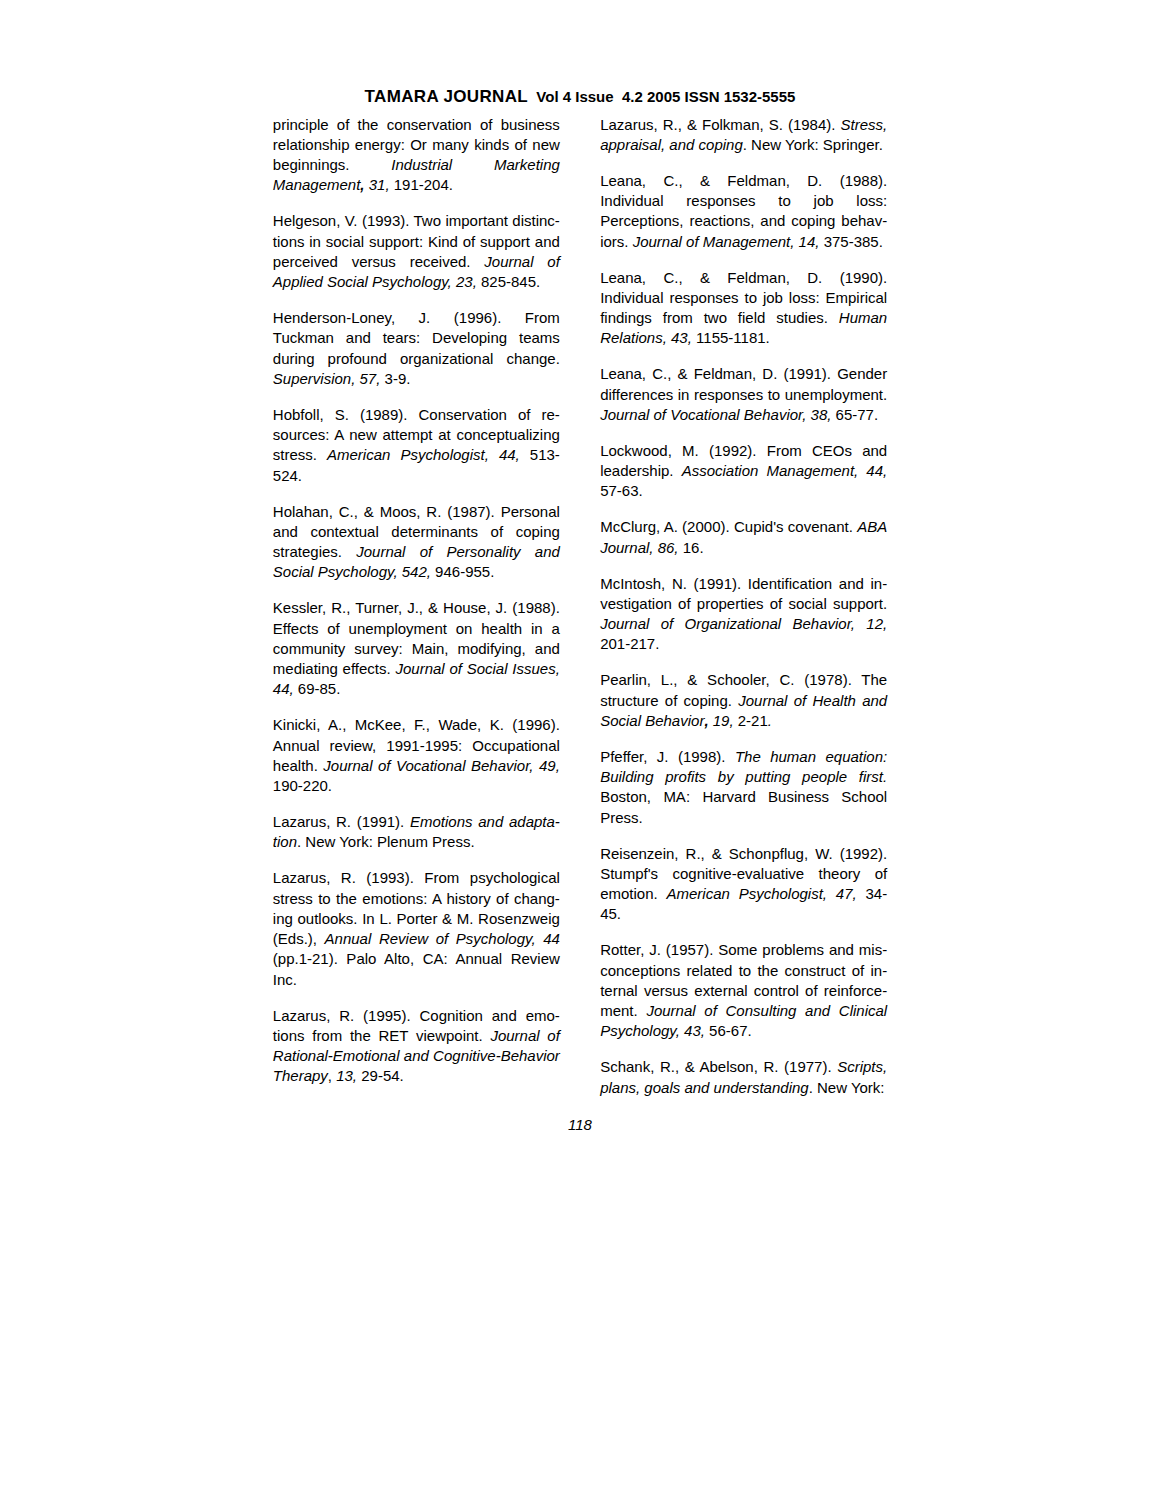TAMARA JOURNAL Vol 4 Issue 4.2 2005 ISSN 1532-5555
principle of the conservation of business relationship energy: Or many kinds of new beginnings. Industrial Marketing Management, 31, 191-204.
Helgeson, V. (1993). Two important distinctions in social support: Kind of support and perceived versus received. Journal of Applied Social Psychology, 23, 825-845.
Henderson-Loney, J. (1996). From Tuckman and tears: Developing teams during profound organizational change. Supervision, 57, 3-9.
Hobfoll, S. (1989). Conservation of resources: A new attempt at conceptualizing stress. American Psychologist, 44, 513-524.
Holahan, C., & Moos, R. (1987). Personal and contextual determinants of coping strategies. Journal of Personality and Social Psychology, 542, 946-955.
Kessler, R., Turner, J., & House, J. (1988). Effects of unemployment on health in a community survey: Main, modifying, and mediating effects. Journal of Social Issues, 44, 69-85.
Kinicki, A., McKee, F., Wade, K. (1996). Annual review, 1991-1995: Occupational health. Journal of Vocational Behavior, 49, 190-220.
Lazarus, R. (1991). Emotions and adaptation. New York: Plenum Press.
Lazarus, R. (1993). From psychological stress to the emotions: A history of changing outlooks. In L. Porter & M. Rosenzweig (Eds.), Annual Review of Psychology, 44 (pp.1-21). Palo Alto, CA: Annual Review Inc.
Lazarus, R. (1995). Cognition and emotions from the RET viewpoint. Journal of Rational-Emotional and Cognitive-Behavior Therapy, 13, 29-54.
Lazarus, R., & Folkman, S. (1984). Stress, appraisal, and coping. New York: Springer.
Leana, C., & Feldman, D. (1988). Individual responses to job loss: Perceptions, reactions, and coping behaviors. Journal of Management, 14, 375-385.
Leana, C., & Feldman, D. (1990). Individual responses to job loss: Empirical findings from two field studies. Human Relations, 43, 1155-1181.
Leana, C., & Feldman, D. (1991). Gender differences in responses to unemployment. Journal of Vocational Behavior, 38, 65-77.
Lockwood, M. (1992). From CEOs and leadership. Association Management, 44, 57-63.
McClurg, A. (2000). Cupid's covenant. ABA Journal, 86, 16.
McIntosh, N. (1991). Identification and investigation of properties of social support. Journal of Organizational Behavior, 12, 201-217.
Pearlin, L., & Schooler, C. (1978). The structure of coping. Journal of Health and Social Behavior, 19, 2-21.
Pfeffer, J. (1998). The human equation: Building profits by putting people first. Boston, MA: Harvard Business School Press.
Reisenzein, R., & Schonpflug, W. (1992). Stumpf's cognitive-evaluative theory of emotion. American Psychologist, 47, 34-45.
Rotter, J. (1957). Some problems and misconceptions related to the construct of internal versus external control of reinforcement. Journal of Consulting and Clinical Psychology, 43, 56-67.
Schank, R., & Abelson, R. (1977). Scripts, plans, goals and understanding. New York:
118